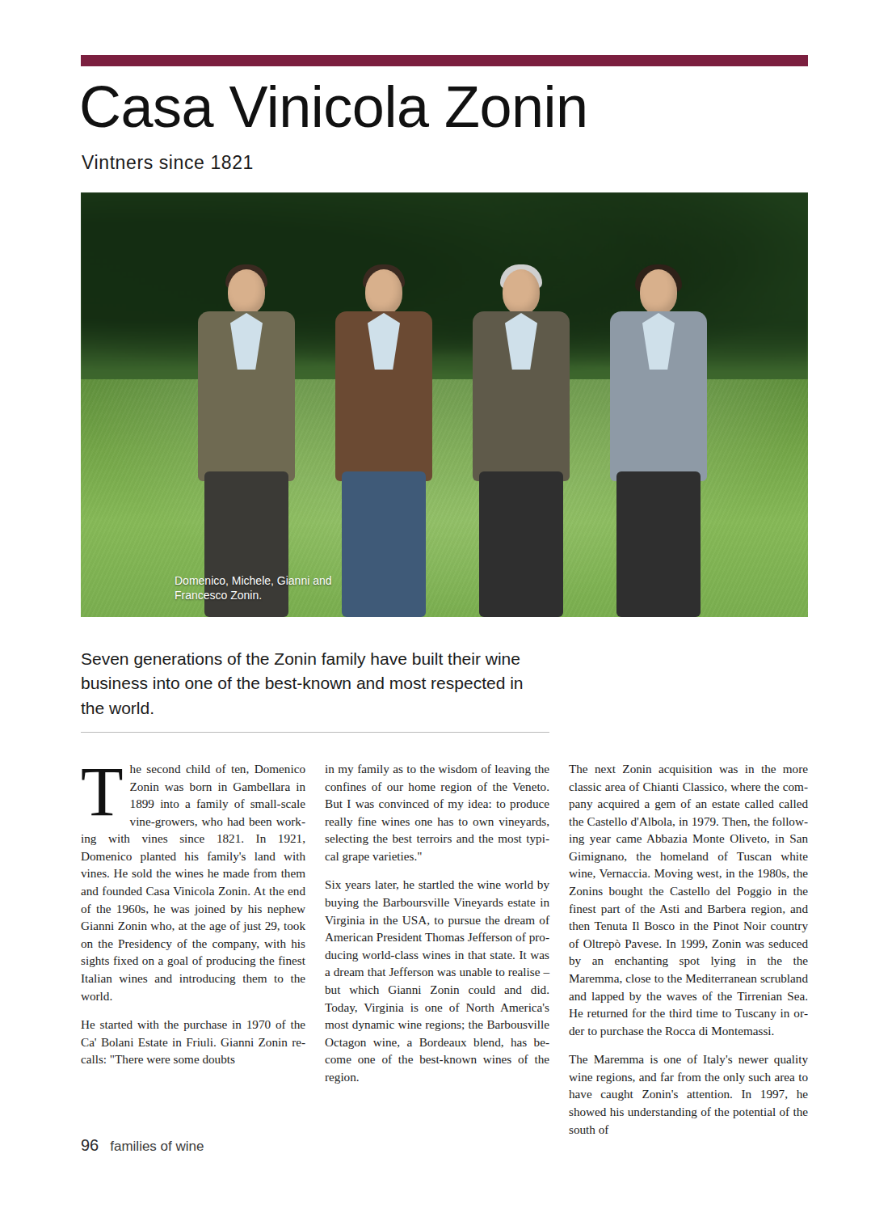Casa Vinicola Zonin
Vintners since 1821
Domenico, Michele, Gianni and
Francesco Zonin.
Seven generations of the Zonin family have built their wine business into one of the best-known and most respected in the world.
The second child of ten, Domenico Zonin was born in Gambellara in 1899 into a family of small-scale vine-growers, who had been working with vines since 1821. In 1921, Domenico planted his family's land with vines. He sold the wines he made from them and founded Casa Vinicola Zonin. At the end of the 1960s, he was joined by his nephew Gianni Zonin who, at the age of just 29, took on the Presidency of the company, with his sights fixed on a goal of producing the finest Italian wines and introducing them to the world.
He started with the purchase in 1970 of the Ca' Bolani Estate in Friuli. Gianni Zonin recalls: "There were some doubts
in my family as to the wisdom of leaving the confines of our home region of the Veneto. But I was convinced of my idea: to produce really fine wines one has to own vineyards, selecting the best terroirs and the most typical grape varieties."
Six years later, he startled the wine world by buying the Barboursville Vineyards estate in Virginia in the USA, to pursue the dream of American President Thomas Jefferson of producing world-class wines in that state. It was a dream that Jefferson was unable to realise – but which Gianni Zonin could and did. Today, Virginia is one of North America's most dynamic wine regions; the Barbousville Octagon wine, a Bordeaux blend, has become one of the best-known wines of the region.
The next Zonin acquisition was in the more classic area of Chianti Classico, where the company acquired a gem of an estate called called the Castello d'Albola, in 1979. Then, the following year came Abbazia Monte Oliveto, in San Gimignano, the homeland of Tuscan white wine, Vernaccia. Moving west, in the 1980s, the Zonins bought the Castello del Poggio in the finest part of the Asti and Barbera region, and then Tenuta Il Bosco in the Pinot Noir country of Oltrepò Pavese. In 1999, Zonin was seduced by an enchanting spot lying in the the Maremma, close to the Mediterranean scrubland and lapped by the waves of the Tirrenian Sea. He returned for the third time to Tuscany in order to purchase the Rocca di Montemassi.
The Maremma is one of Italy's newer quality wine regions, and far from the only such area to have caught Zonin's attention. In 1997, he showed his understanding of the potential of the south of
96families of wine